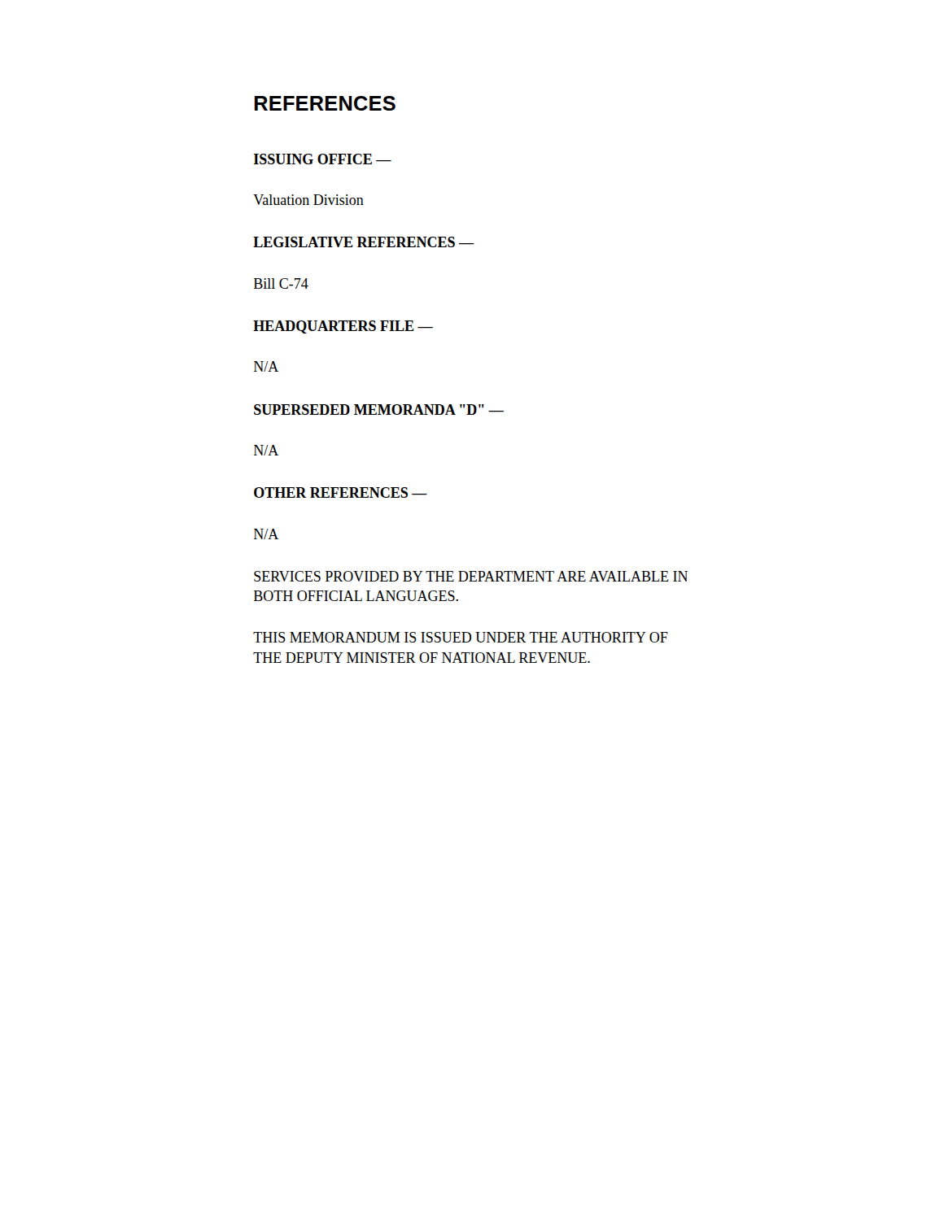REFERENCES
ISSUING OFFICE —
Valuation Division
LEGISLATIVE REFERENCES —
Bill C-74
HEADQUARTERS FILE —
N/A
SUPERSEDED MEMORANDA "D" —
N/A
OTHER REFERENCES —
N/A
SERVICES PROVIDED BY THE DEPARTMENT ARE AVAILABLE IN BOTH OFFICIAL LANGUAGES.
THIS MEMORANDUM IS ISSUED UNDER THE AUTHORITY OF THE DEPUTY MINISTER OF NATIONAL REVENUE.